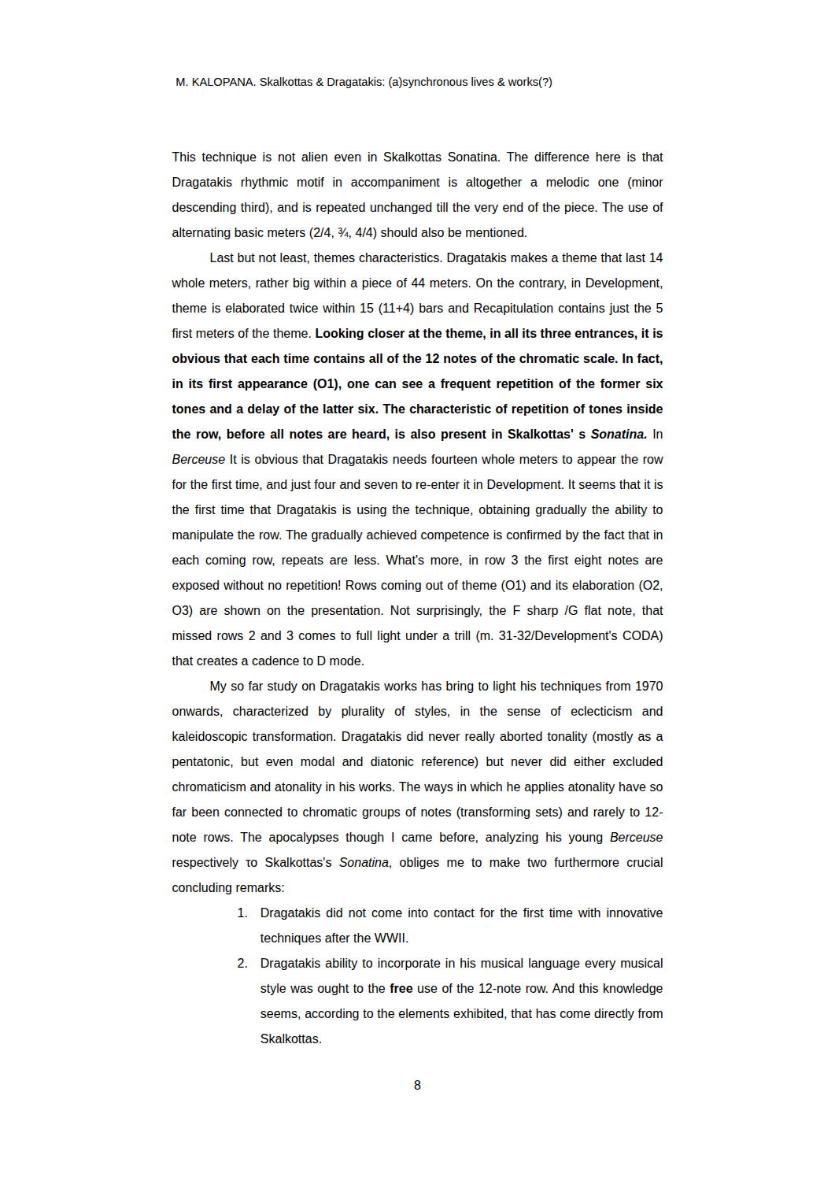M. KALOPANA. Skalkottas & Dragatakis: (a)synchronous lives & works(?)
This technique is not alien even in Skalkottas Sonatina. The difference here is that Dragatakis rhythmic motif in accompaniment is altogether a melodic one (minor descending third), and is repeated unchanged till the very end of the piece. The use of alternating basic meters (2/4, ¾, 4/4) should also be mentioned.
Last but not least, themes characteristics. Dragatakis makes a theme that last 14 whole meters, rather big within a piece of 44 meters. On the contrary, in Development, theme is elaborated twice within 15 (11+4) bars and Recapitulation contains just the 5 first meters of the theme. Looking closer at the theme, in all its three entrances, it is obvious that each time contains all of the 12 notes of the chromatic scale. In fact, in its first appearance (O1), one can see a frequent repetition of the former six tones and a delay of the latter six. The characteristic of repetition of tones inside the row, before all notes are heard, is also present in Skalkottas' s Sonatina. In Berceuse It is obvious that Dragatakis needs fourteen whole meters to appear the row for the first time, and just four and seven to re-enter it in Development. It seems that it is the first time that Dragatakis is using the technique, obtaining gradually the ability to manipulate the row. The gradually achieved competence is confirmed by the fact that in each coming row, repeats are less. What's more, in row 3 the first eight notes are exposed without no repetition! Rows coming out of theme (O1) and its elaboration (O2, O3) are shown on the presentation. Not surprisingly, the F sharp /G flat note, that missed rows 2 and 3 comes to full light under a trill (m. 31-32/Development's CODA) that creates a cadence to D mode.
My so far study on Dragatakis works has bring to light his techniques from 1970 onwards, characterized by plurality of styles, in the sense of eclecticism and kaleidoscopic transformation. Dragatakis did never really aborted tonality (mostly as a pentatonic, but even modal and diatonic reference) but never did either excluded chromaticism and atonality in his works. The ways in which he applies atonality have so far been connected to chromatic groups of notes (transforming sets) and rarely to 12-note rows. The apocalypses though I came before, analyzing his young Berceuse respectively το Skalkottas's Sonatina, obliges me to make two furthermore crucial concluding remarks:
Dragatakis did not come into contact for the first time with innovative techniques after the WWII.
Dragatakis ability to incorporate in his musical language every musical style was ought to the free use of the 12-note row. And this knowledge seems, according to the elements exhibited, that has come directly from Skalkottas.
8